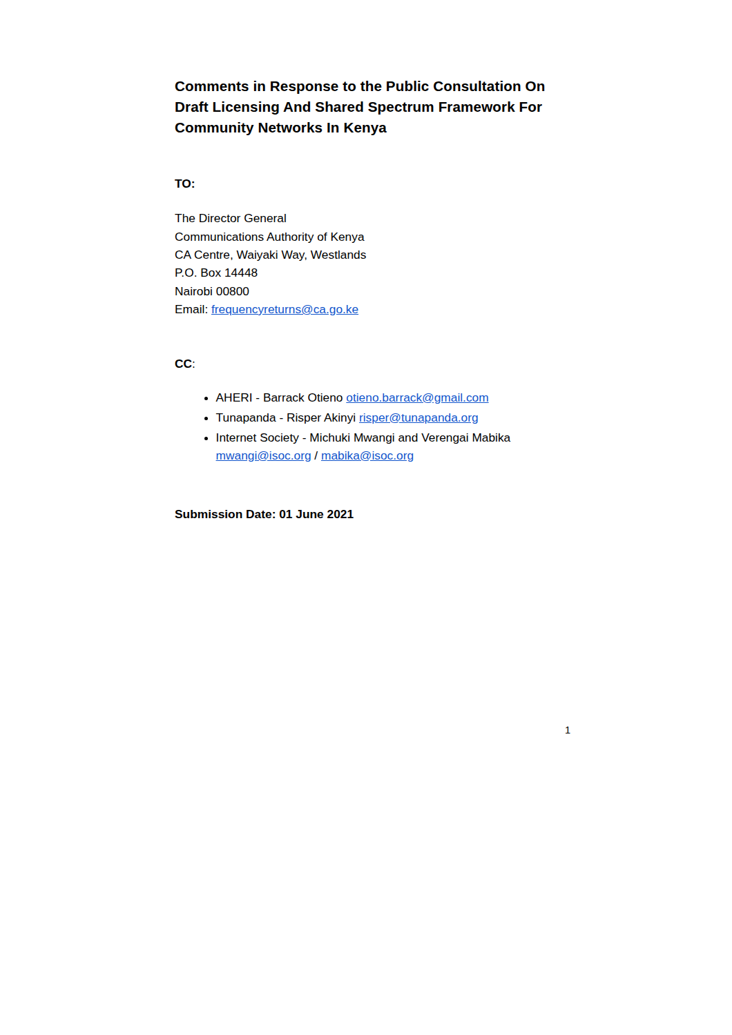Comments in Response to the Public Consultation On Draft Licensing And Shared Spectrum Framework For Community Networks In Kenya
TO:
The Director General
Communications Authority of Kenya
CA Centre, Waiyaki Way, Westlands
P.O. Box 14448
Nairobi 00800
Email: frequencyreturns@ca.go.ke
CC:
AHERI - Barrack Otieno otieno.barrack@gmail.com
Tunapanda - Risper Akinyi risper@tunapanda.org
Internet Society - Michuki Mwangi and Verengai Mabika mwangi@isoc.org / mabika@isoc.org
Submission Date: 01 June 2021
1